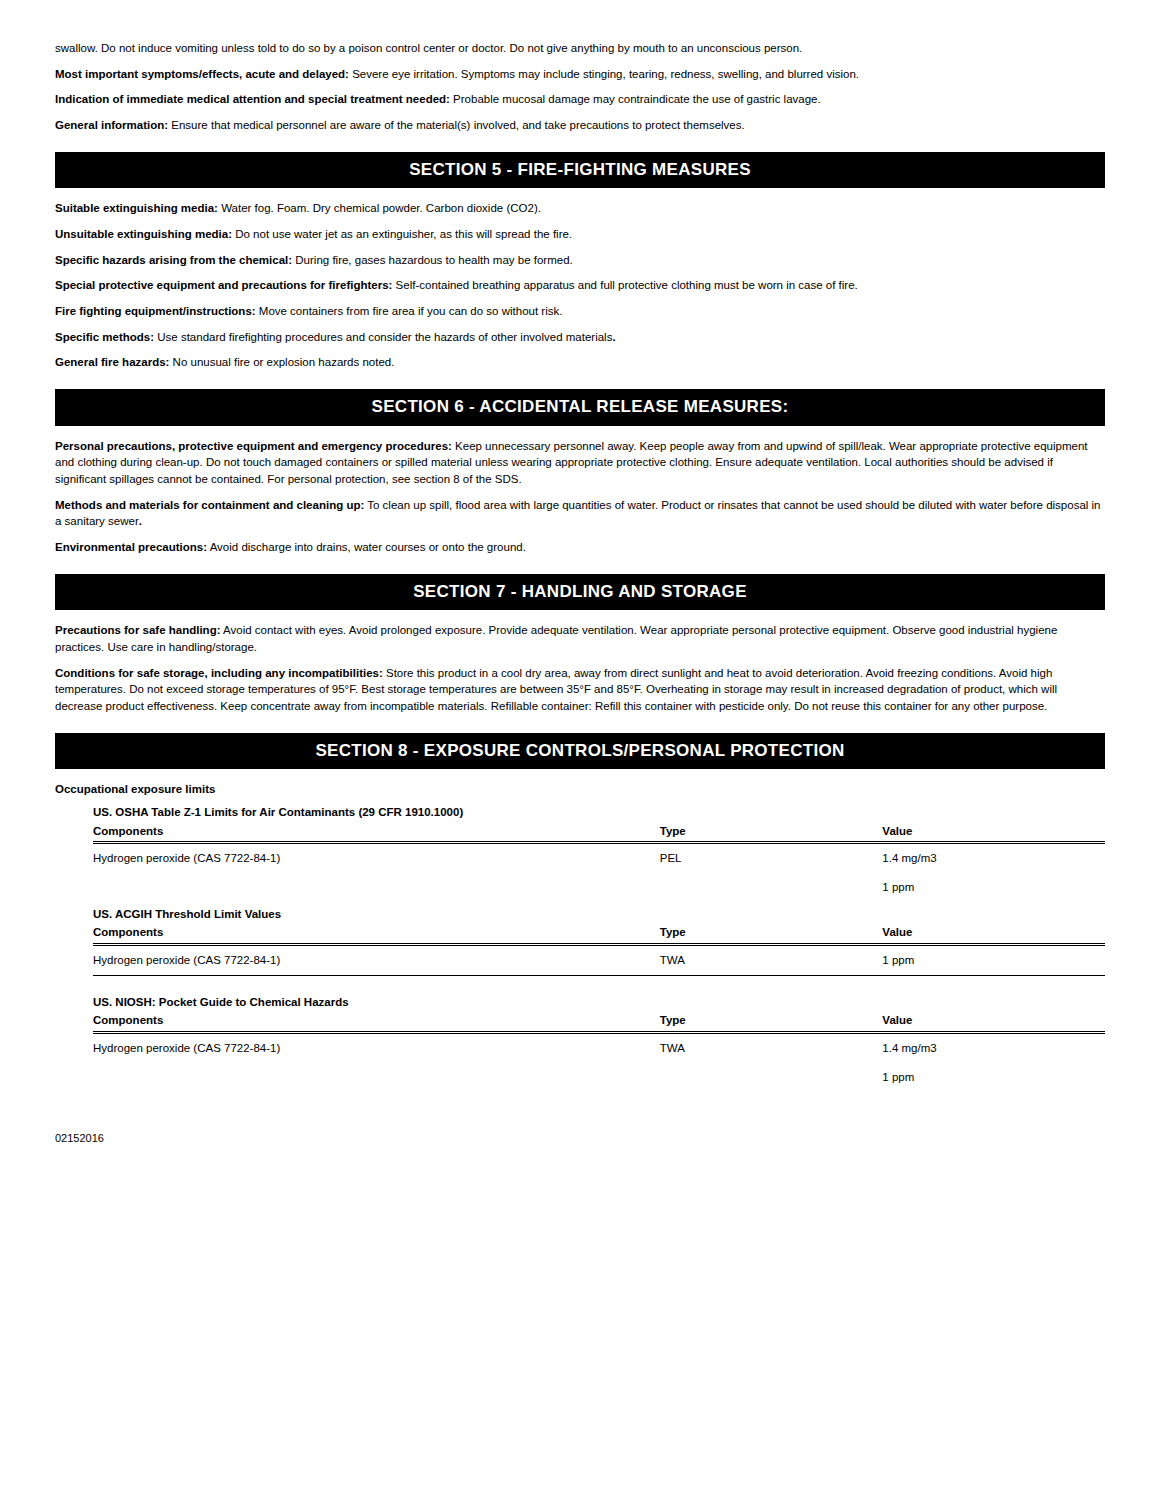swallow. Do not induce vomiting unless told to do so by a poison control center or doctor. Do not give anything by mouth to an unconscious person.
Most important symptoms/effects, acute and delayed: Severe eye irritation. Symptoms may include stinging, tearing, redness, swelling, and blurred vision.
Indication of immediate medical attention and special treatment needed: Probable mucosal damage may contraindicate the use of gastric lavage.
General information: Ensure that medical personnel are aware of the material(s) involved, and take precautions to protect themselves.
SECTION 5 - FIRE-FIGHTING MEASURES
Suitable extinguishing media: Water fog. Foam. Dry chemical powder. Carbon dioxide (CO2).
Unsuitable extinguishing media: Do not use water jet as an extinguisher, as this will spread the fire.
Specific hazards arising from the chemical: During fire, gases hazardous to health may be formed.
Special protective equipment and precautions for firefighters: Self-contained breathing apparatus and full protective clothing must be worn in case of fire.
Fire fighting equipment/instructions: Move containers from fire area if you can do so without risk.
Specific methods: Use standard firefighting procedures and consider the hazards of other involved materials.
General fire hazards: No unusual fire or explosion hazards noted.
SECTION 6 - ACCIDENTAL RELEASE MEASURES:
Personal precautions, protective equipment and emergency procedures: Keep unnecessary personnel away. Keep people away from and upwind of spill/leak. Wear appropriate protective equipment and clothing during clean-up. Do not touch damaged containers or spilled material unless wearing appropriate protective clothing. Ensure adequate ventilation. Local authorities should be advised if significant spillages cannot be contained. For personal protection, see section 8 of the SDS.
Methods and materials for containment and cleaning up: To clean up spill, flood area with large quantities of water. Product or rinsates that cannot be used should be diluted with water before disposal in a sanitary sewer.
Environmental precautions: Avoid discharge into drains, water courses or onto the ground.
SECTION 7 - HANDLING AND STORAGE
Precautions for safe handling: Avoid contact with eyes. Avoid prolonged exposure. Provide adequate ventilation. Wear appropriate personal protective equipment. Observe good industrial hygiene practices. Use care in handling/storage.
Conditions for safe storage, including any incompatibilities: Store this product in a cool dry area, away from direct sunlight and heat to avoid deterioration. Avoid freezing conditions. Avoid high temperatures. Do not exceed storage temperatures of 95°F. Best storage temperatures are between 35°F and 85°F. Overheating in storage may result in increased degradation of product, which will decrease product effectiveness. Keep concentrate away from incompatible materials. Refillable container: Refill this container with pesticide only. Do not reuse this container for any other purpose.
SECTION 8 - EXPOSURE CONTROLS/PERSONAL PROTECTION
Occupational exposure limits
US. OSHA Table Z-1 Limits for Air Contaminants (29 CFR 1910.1000)
| Components | Type | Value |
| --- | --- | --- |
| Hydrogen peroxide (CAS 7722-84-1) | PEL | 1.4 mg/m3 |
| | | 1 ppm |
US. ACGIH Threshold Limit Values
| Components | Type | Value |
| --- | --- | --- |
| Hydrogen peroxide (CAS 7722-84-1) | TWA | 1 ppm |
US. NIOSH: Pocket Guide to Chemical Hazards
| Components | Type | Value |
| --- | --- | --- |
| Hydrogen peroxide (CAS 7722-84-1) | TWA | 1.4 mg/m3 |
| | | 1 ppm |
02152016